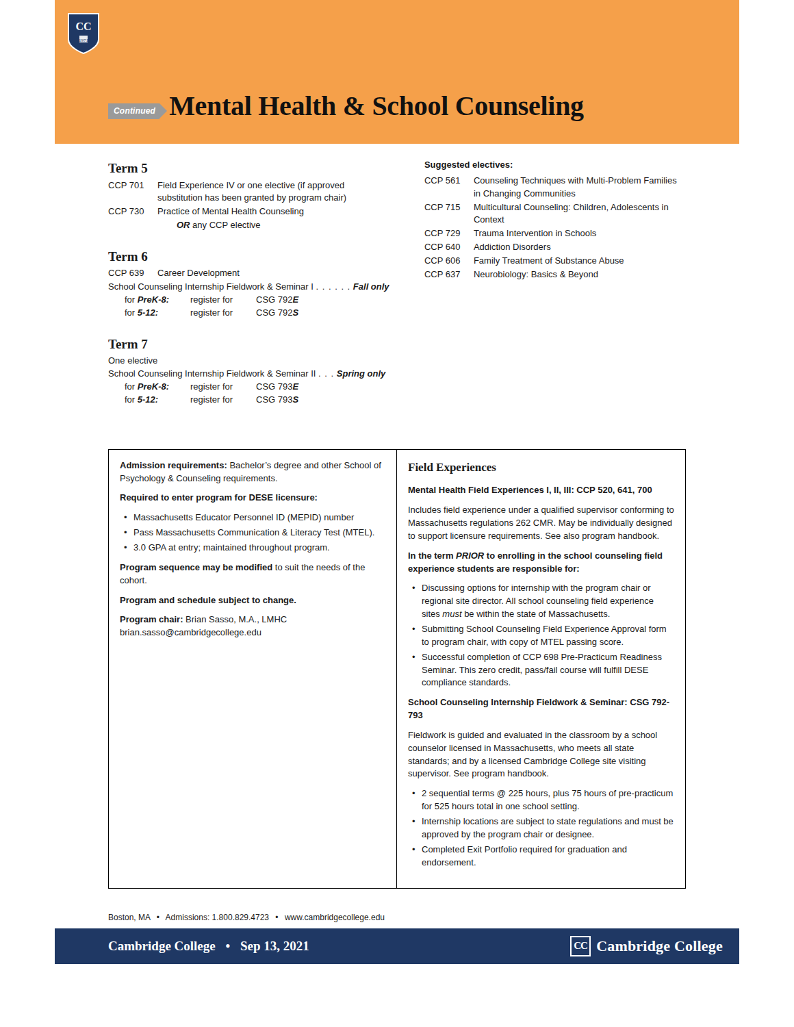CC 1971
Continued
Mental Health & School Counseling
Term 5
CCP 701 Field Experience IV or one elective (if approved substitution has been granted by program chair)
CCP 730 Practice of Mental Health Counseling
OR any CCP elective
Term 6
CCP 639 Career Development
School Counseling Internship Fieldwork & Seminar I . . . . . . Fall only
for PreK-8: register for CSG 792E
for 5-12: register for CSG 792S
Term 7
One elective
School Counseling Internship Fieldwork & Seminar II . . . Spring only
for PreK-8: register for CSG 793E
for 5-12: register for CSG 793S
Suggested electives:
CCP 561 Counseling Techniques with Multi-Problem Families in Changing Communities
CCP 715 Multicultural Counseling: Children, Adolescents in Context
CCP 729 Trauma Intervention in Schools
CCP 640 Addiction Disorders
CCP 606 Family Treatment of Substance Abuse
CCP 637 Neurobiology: Basics & Beyond
Admission requirements: Bachelor’s degree and other School of Psychology & Counseling requirements.
Required to enter program for DESE licensure:
Massachusetts Educator Personnel ID (MEPID) number
Pass Massachusetts Communication & Literacy Test (MTEL).
3.0 GPA at entry; maintained throughout program.
Program sequence may be modified to suit the needs of the cohort.
Program and schedule subject to change.
Program chair: Brian Sasso, M.A., LMHC
brian.sasso@cambridgecollege.edu
Field Experiences
Mental Health Field Experiences I, II, III: CCP 520, 641, 700
Includes field experience under a qualified supervisor conforming to Massachusetts regulations 262 CMR. May be individually designed to support licensure requirements. See also program handbook.
In the term PRIOR to enrolling in the school counseling field experience students are responsible for:
Discussing options for internship with the program chair or regional site director. All school counseling field experience sites must be within the state of Massachusetts.
Submitting School Counseling Field Experience Approval form to program chair, with copy of MTEL passing score.
Successful completion of CCP 698 Pre-Practicum Readiness Seminar. This zero credit, pass/fail course will fulfill DESE compliance standards.
School Counseling Internship Fieldwork & Seminar: CSG 792-793
Fieldwork is guided and evaluated in the classroom by a school counselor licensed in Massachusetts, who meets all state standards; and by a licensed Cambridge College site visiting supervisor. See program handbook.
2 sequential terms @ 225 hours, plus 75 hours of pre-practicum for 525 hours total in one school setting.
Internship locations are subject to state regulations and must be approved by the program chair or designee.
Completed Exit Portfolio required for graduation and endorsement.
Boston, MA • Admissions: 1.800.829.4723 • www.cambridgecollege.edu
Cambridge College • Sep 13, 2021
CC
Cambridge College